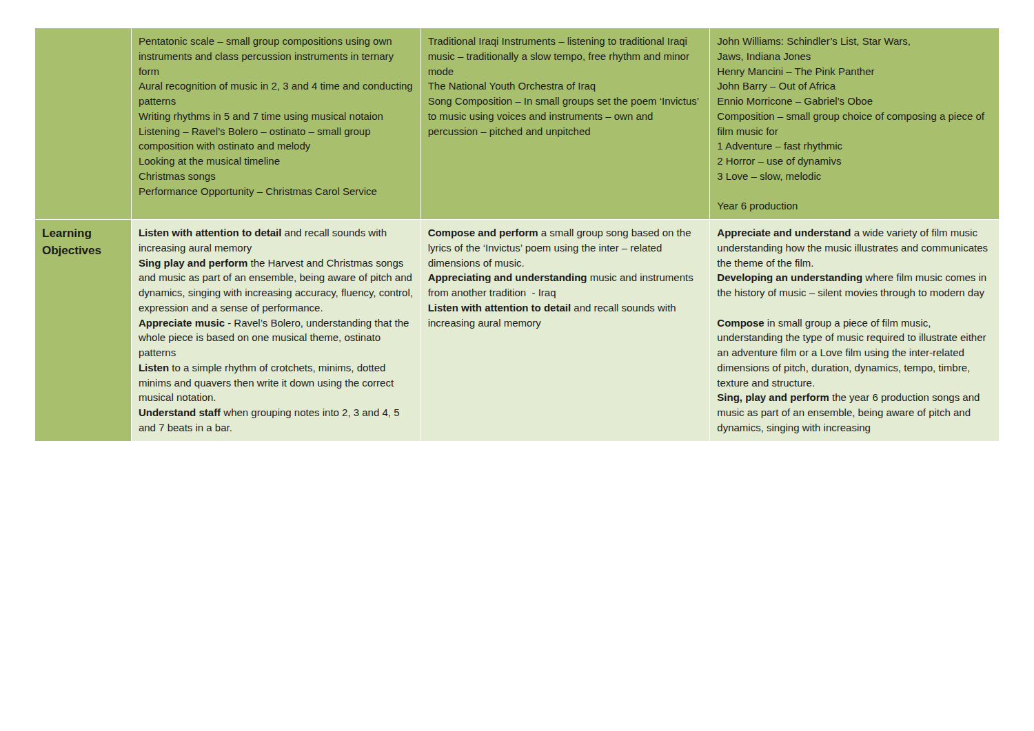| | Pentatonic scale – small group compositions using own instruments and class percussion instruments in ternary form Aural recognition of music in 2, 3 and 4 time and conducting patterns Writing rhythms in 5 and 7 time using musical notaion Listening – Ravel’s Bolero – ostinato – small group composition with ostinato and melody Looking at the musical timeline Christmas songs Performance Opportunity – Christmas Carol Service | Traditional Iraqi Instruments – listening to traditional Iraqi music – traditionally a slow tempo, free rhythm and minor mode The National Youth Orchestra of Iraq Song Composition – In small groups set the poem ‘Invictus’ to music using voices and instruments – own and percussion – pitched and unpitched | John Williams: Schindler’s List, Star Wars, Jaws, Indiana Jones Henry Mancini – The Pink Panther John Barry – Out of Africa Ennio Morricone – Gabriel’s Oboe Composition – small group choice of composing a piece of film music for 1 Adventure – fast rhythmic 2 Horror – use of dynamivs 3 Love – slow, melodic Year 6 production |
| Learning Objectives | Listen with attention to detail and recall sounds with increasing aural memory Sing play and perform the Harvest and Christmas songs and music as part of an ensemble, being aware of pitch and dynamics, singing with increasing accuracy, fluency, control, expression and a sense of performance. Appreciate music - Ravel’s Bolero, understanding that the whole piece is based on one musical theme, ostinato patterns Listen to a simple rhythm of crotchets, minims, dotted minims and quavers then write it down using the correct musical notation. Understand staff when grouping notes into 2, 3 and 4, 5 and 7 beats in a bar. | Compose and perform a small group song based on the lyrics of the ‘Invictus’ poem using the inter – related dimensions of music. Appreciating and understanding music and instruments from another tradition - Iraq Listen with attention to detail and recall sounds with increasing aural memory | Appreciate and understand a wide variety of film music understanding how the music illustrates and communicates the theme of the film. Developing an understanding where film music comes in the history of music – silent movies through to modern day Compose in small group a piece of film music, understanding the type of music required to illustrate either an adventure film or a Love film using the inter-related dimensions of pitch, duration, dynamics, tempo, timbre, texture and structure. Sing, play and perform the year 6 production songs and music as part of an ensemble, being aware of pitch and dynamics, singing with increasing |